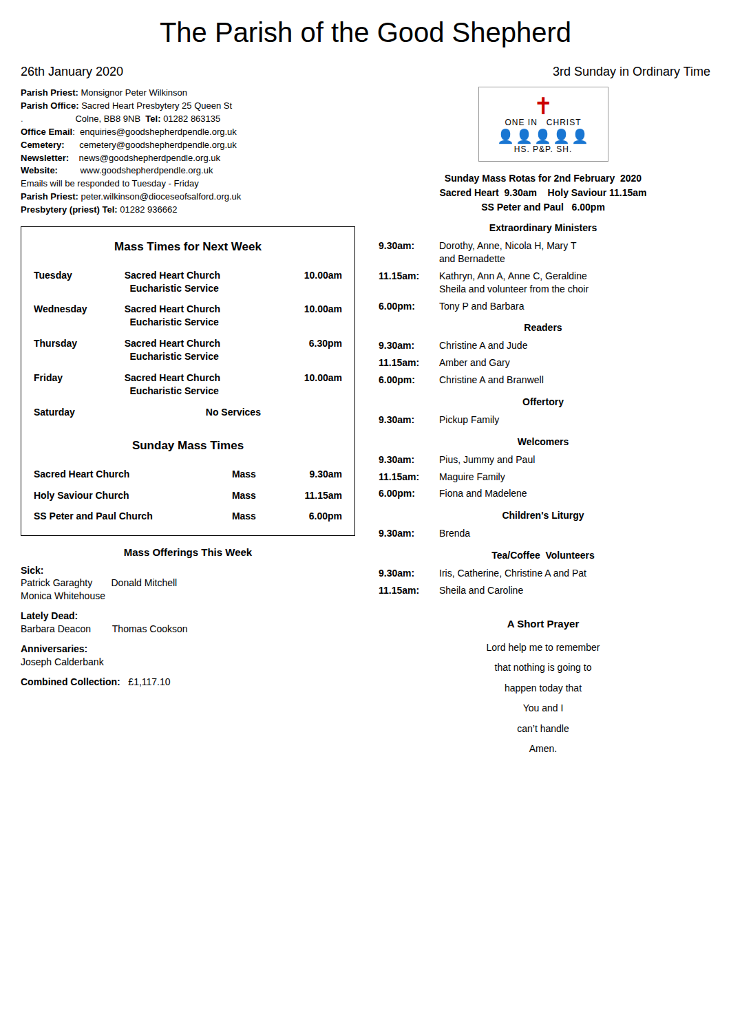The Parish of the Good Shepherd
26th January 2020
Parish Priest: Monsignor Peter Wilkinson
Parish Office: Sacred Heart Presbytery 25 Queen St
. Colne, BB8 9NB Tel: 01282 863135
Office Email: enquiries@goodshepherdpendle.org.uk
Cemetery: cemetery@goodshepherdpendle.org.uk
Newsletter: news@goodshepherdpendle.org.uk
Website: www.goodshepherdpendle.org.uk
Emails will be responded to Tuesday - Friday
Parish Priest: peter.wilkinson@dioceseofsalford.org.uk
Presbytery (priest) Tel: 01282 936662
Mass Times for Next Week
| Tuesday | Sacred Heart Church Eucharistic Service | 10.00am |
| Wednesday | Sacred Heart Church Eucharistic Service | 10.00am |
| Thursday | Sacred Heart Church Eucharistic Service | 6.30pm |
| Friday | Sacred Heart Church Eucharistic Service | 10.00am |
| Saturday | No Services |
Sunday Mass Times
| Sacred Heart Church | Mass | 9.30am |
| Holy Saviour Church | Mass | 11.15am |
| SS Peter and Paul Church | Mass | 6.00pm |
Mass Offerings This Week
Sick:
Patrick Garaghty Donald Mitchell
Monica Whitehouse
Lately Dead:
Barbara Deacon Thomas Cookson
Anniversaries:
Joseph Calderbank
Combined Collection: £1,117.10
3rd Sunday in Ordinary Time
✝
ONE IN CHRIST
👤👤👤👤👤
HS. P&P. SH.
Sunday Mass Rotas for 2nd February 2020
Sacred Heart 9.30am Holy Saviour 11.15am
SS Peter and Paul 6.00pm
Extraordinary Ministers
| 9.30am: | Dorothy, Anne, Nicola H, Mary T and Bernadette |
| 11.15am: | Kathryn, Ann A, Anne C, Geraldine Sheila and volunteer from the choir |
| 6.00pm: | Tony P and Barbara |
Readers
| 9.30am: | Christine A and Jude |
| 11.15am: | Amber and Gary |
| 6.00pm: | Christine A and Branwell |
Offertory
| 9.30am: | Pickup Family |
Welcomers
| 9.30am: | Pius, Jummy and Paul |
| 11.15am: | Maguire Family |
| 6.00pm: | Fiona and Madelene |
Children's Liturgy
| 9.30am: | Brenda |
Tea/Coffee Volunteers
| 9.30am: | Iris, Catherine, Christine A and Pat |
| 11.15am: | Sheila and Caroline |
A Short Prayer
Lord help me to remember
that nothing is going to
happen today that
You and I
can’t handle
Amen.